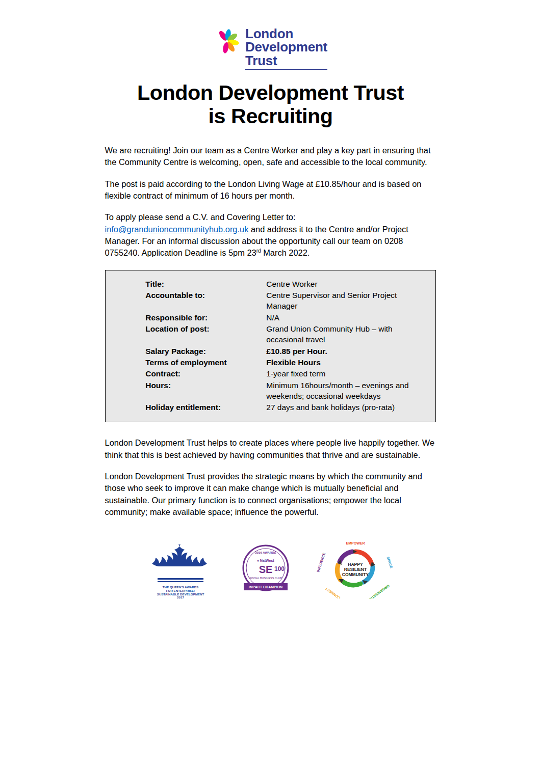London Development Trust
London Development Trust
is Recruiting
We are recruiting! Join our team as a Centre Worker and play a key part in ensuring that the Community Centre is welcoming, open, safe and accessible to the local community.
The post is paid according to the London Living Wage at £10.85/hour and is based on flexible contract of minimum of 16 hours per month.
To apply please send a C.V. and Covering Letter to: info@grandunioncommunityhub.org.uk and address it to the Centre and/or Project Manager. For an informal discussion about the opportunity call our team on 0208 0755240. Application Deadline is 5pm 23rd March 2022.
| Title: | Centre Worker |
| Accountable to: | Centre Supervisor and Senior Project Manager |
| Responsible for: | N/A |
| Location of post: | Grand Union Community Hub – with occasional travel |
| Salary Package: | £10.85 per Hour. |
| Terms of employment | Flexible Hours |
| Contract: | 1-year fixed term |
| Hours: | Minimum 16hours/month – evenings and weekends; occasional weekdays |
| Holiday entitlement: | 27 days and bank holidays (pro-rata) |
London Development Trust helps to create places where people live happily together. We think that this is best achieved by having communities that thrive and are sustainable.
London Development Trust provides the strategic means by which the community and those who seek to improve it can make change which is mutually beneficial and sustainable. Our primary function is to connect organisations; empower the local community; make available space; influence the powerful.
THE QUEEN'S AWARDS FOR ENTERPRISE: SUSTAINABLE DEVELOPMENT 2017 2016 AWARDS ♦ NatWest SE 100 SOCIAL BUSINESS CLUB IMPACT CHAMPION EMPOWER SPACE ORGANISATION CONNECT INFLUENCE HAPPY RESILIENT COMMUNITY